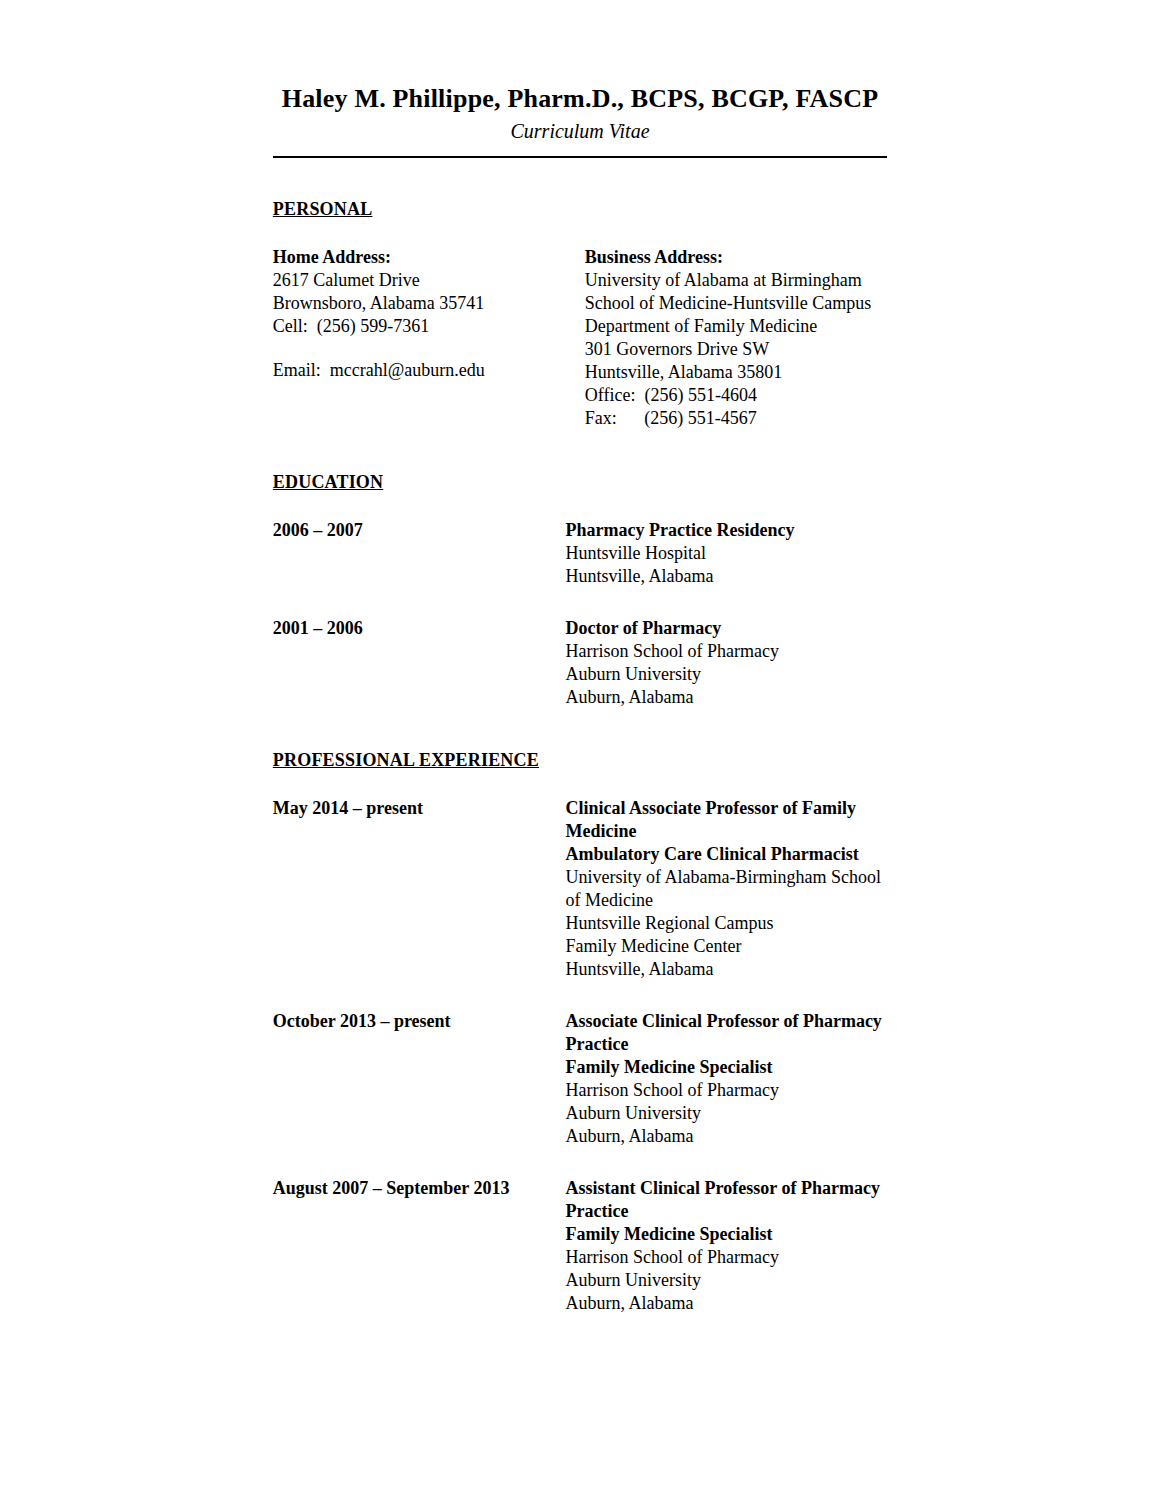Haley M. Phillippe, Pharm.D., BCPS, BCGP, FASCP
Curriculum Vitae
PERSONAL
| Home Address: 2617 Calumet Drive Brownsboro, Alabama 35741 Cell: (256) 599-7361 Email: mccrahl@auburn.edu | Business Address: University of Alabama at Birmingham School of Medicine-Huntsville Campus Department of Family Medicine 301 Governors Drive SW Huntsville, Alabama 35801 Office: (256) 551-4604 Fax: (256) 551-4567 |
EDUCATION
| 2006 – 2007 | Pharmacy Practice Residency Huntsville Hospital Huntsville, Alabama |
| 2001 – 2006 | Doctor of Pharmacy Harrison School of Pharmacy Auburn University Auburn, Alabama |
PROFESSIONAL EXPERIENCE
| May 2014 – present | Clinical Associate Professor of Family Medicine Ambulatory Care Clinical Pharmacist University of Alabama-Birmingham School of Medicine Huntsville Regional Campus Family Medicine Center Huntsville, Alabama |
| October 2013 – present | Associate Clinical Professor of Pharmacy Practice Family Medicine Specialist Harrison School of Pharmacy Auburn University Auburn, Alabama |
| August 2007 – September 2013 | Assistant Clinical Professor of Pharmacy Practice Family Medicine Specialist Harrison School of Pharmacy Auburn University Auburn, Alabama |